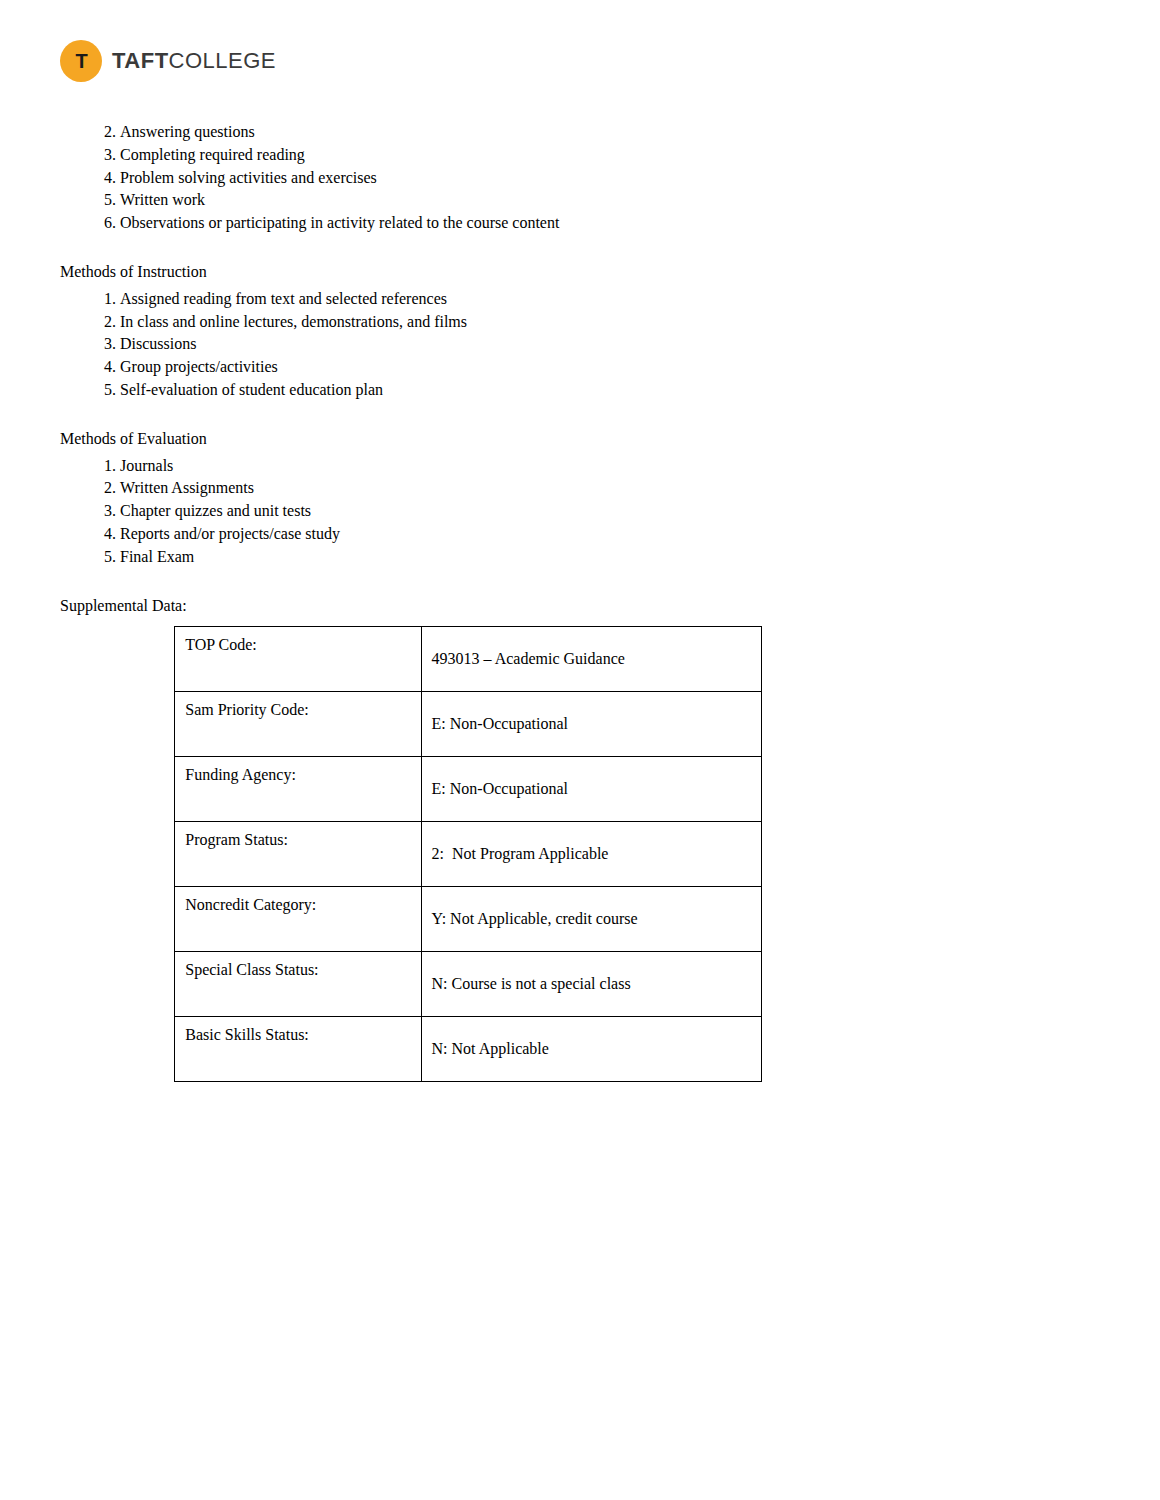T TAFTCOLLEGE
Answering questions
Completing required reading
Problem solving activities and exercises
Written work
Observations or participating in activity related to the course content
Methods of Instruction
Assigned reading from text and selected references
In class and online lectures, demonstrations, and films
Discussions
Group projects/activities
Self-evaluation of student education plan
Methods of Evaluation
Journals
Written Assignments
Chapter quizzes and unit tests
Reports and/or projects/case study
Final Exam
Supplemental Data:
| TOP Code: | 493013 – Academic Guidance |
| Sam Priority Code: | E: Non-Occupational |
| Funding Agency: | E: Non-Occupational |
| Program Status: | 2: Not Program Applicable |
| Noncredit Category: | Y: Not Applicable, credit course |
| Special Class Status: | N: Course is not a special class |
| Basic Skills Status: | N: Not Applicable |